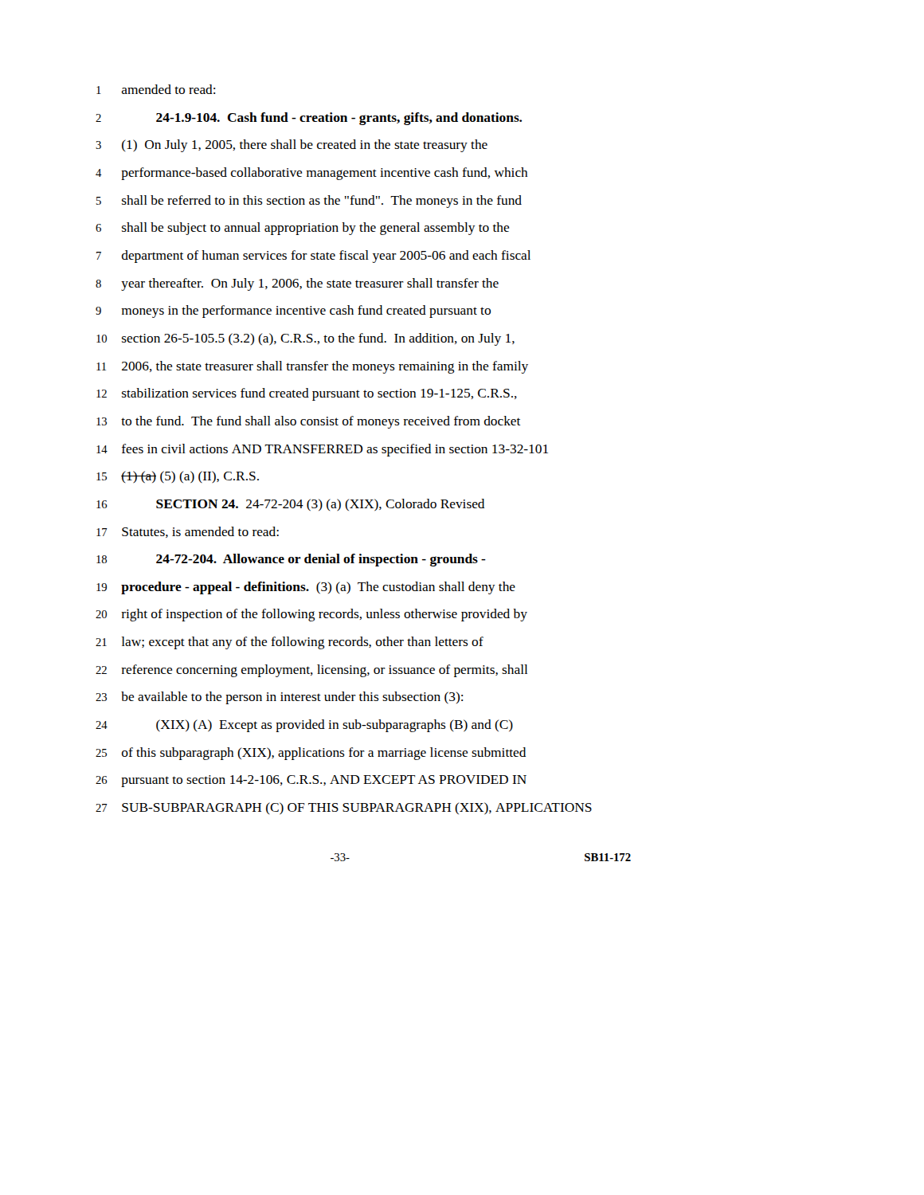1 amended to read:
224-1.9-104. Cash fund - creation - grants, gifts, and donations.
3(1) On July 1, 2005, there shall be created in the state treasury the
4 performance-based collaborative management incentive cash fund, which
5 shall be referred to in this section as the "fund". The moneys in the fund
6 shall be subject to annual appropriation by the general assembly to the
7 department of human services for state fiscal year 2005-06 and each fiscal
8 year thereafter. On July 1, 2006, the state treasurer shall transfer the
9 moneys in the performance incentive cash fund created pursuant to
10 section 26-5-105.5 (3.2) (a), C.R.S., to the fund. In addition, on July 1,
112006, the state treasurer shall transfer the moneys remaining in the family
12 stabilization services fund created pursuant to section 19-1-125, C.R.S.,
13 to the fund. The fund shall also consist of moneys received from docket
14 fees in civil actions AND TRANSFERRED as specified in section 13-32-101
15(1) (a) (5) (a) (II), C.R.S.
16 SECTION 24. 24-72-204 (3) (a) (XIX), Colorado Revised
17 Statutes, is amended to read:
1824-72-204. Allowance or denial of inspection - grounds -
19 procedure - appeal - definitions. (3) (a) The custodian shall deny the
20 right of inspection of the following records, unless otherwise provided by
21 law; except that any of the following records, other than letters of
22 reference concerning employment, licensing, or issuance of permits, shall
23 be available to the person in interest under this subsection (3):
24(XIX) (A) Except as provided in sub-subparagraphs (B) and (C)
25 of this subparagraph (XIX), applications for a marriage license submitted
26 pursuant to section 14-2-106, C.R.S., AND EXCEPT AS PROVIDED IN
27 SUB-SUBPARAGRAPH (C) OF THIS SUBPARAGRAPH (XIX), APPLICATIONS
-33- SB11-172